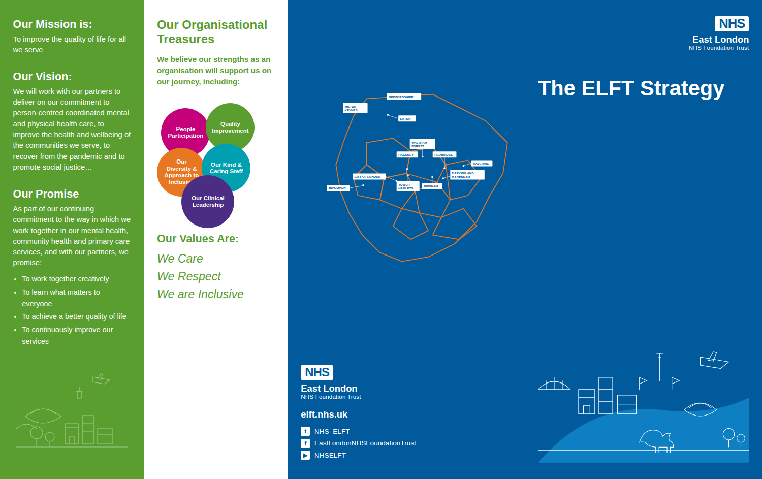Our Mission is:
To improve the quality of life for all we serve
Our Vision:
We will work with our partners to deliver on our commitment to person-centred coordinated mental and physical health care, to improve the health and wellbeing of the communities we serve, to recover from the pandemic and to promote social justice…
Our Promise
As part of our continuing commitment to the way in which we work together in our mental health, community health and primary care services, and with our partners, we promise:
To work together creatively
To learn what matters to everyone
To achieve a better quality of life
To continuously improve our services
Our Organisational Treasures
We believe our strengths as an organisation will support us on our journey, including:
People
Participation
Quality
Improvement
Our
Diversity &
Approach to
Inclusion
Our Kind &
Caring Staff
Our Clinical
Leadership
Our Values Are:
We Care
We Respect
We are Inclusive
Areas served by East London NHS Foundation Trust BEDFORDSHIRE MILTON KEYNES LUTON WALTHAM FOREST HACKNEY REDBRIDGE HAVERING BARKING AND DAGENHAM CITY OF LONDON RICHMOND TOWER HAMLETS NEWHAM
NHS
East LondonNHS Foundation Trust
elft.nhs.uk
tNHS_ELFT
fEastLondonNHSFoundationTrust
▶NHSELFT
NHS
East LondonNHS Foundation Trust
The ELFT Strategy